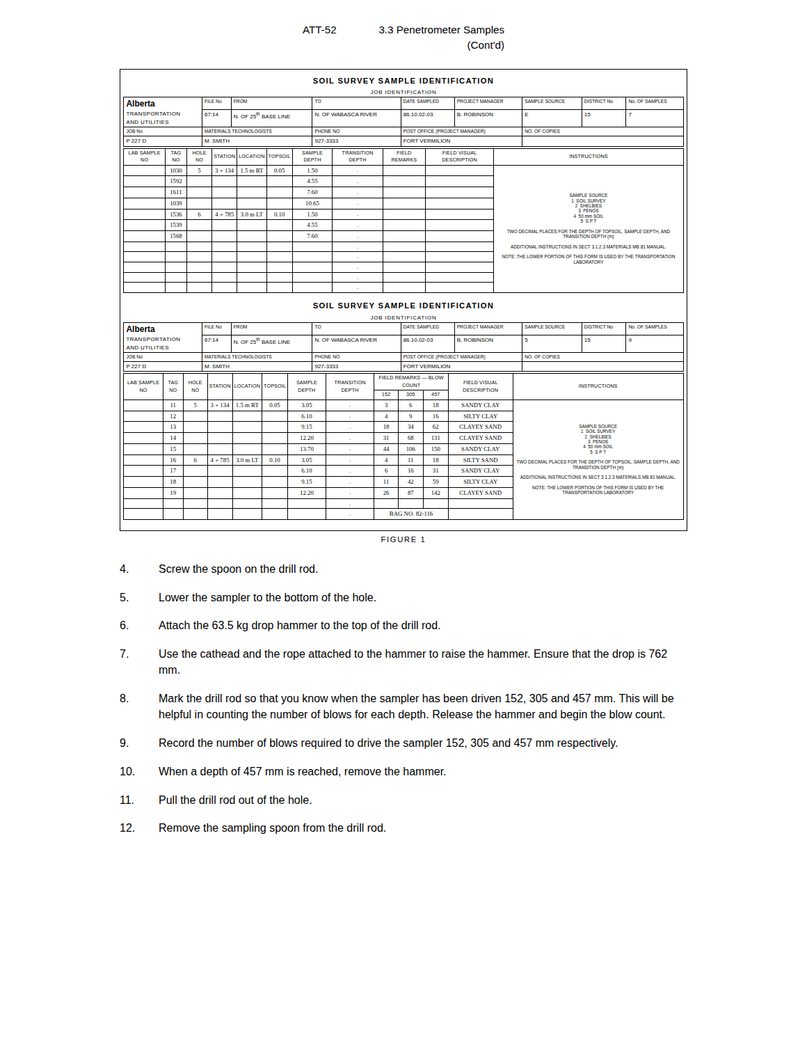ATT-52
3.3 Penetrometer Samples (Cont'd)
SOIL SURVEY SAMPLE IDENTIFICATION
JOB IDENTIFICATION
| Alberta TRANSPORTATION AND UTILITIES | FILE No | FROM | TO | DATE SAMPLED | PROJECT MANAGER | SAMPLE SOURCE | DISTRICT No | No. OF SAMPLES |
| 67:14 | N. OF 25 th BASE LINE | N. OF WABASCA RIVER | 86.10.02-03 | B. ROBINSON | E | 15 | 7 |
| JOB No | MATERIALS TECHNOLOGISTS | PHONE NO | POST OFFICE (PROJECT MANAGER) | NO. OF COPIES |
| P 227 D | M. SMITH | 927-3333 | FORT VERMILION | |
| LAB SAMPLE NO | TAG NO | HOLE NO | STATION | LOCATION | TOPSOIL | SAMPLE DEPTH | TRANSITION DEPTH | FIELD REMARKS | FIELD VISUAL DESCRIPTION | INSTRUCTIONS |
| --- | --- | --- | --- | --- | --- | --- | --- | --- | --- | --- |
| | 1030 | 5 | 3 + 134 | 1.5 m RT | 0.05 | 1.50 | . | | | SAMPLE SOURCE 1 SOIL SURVEY 2 SHELBIES 3 PENOS 4 50 mm SOIL 5 S P T TWO DECIMAL PLACES FOR THE DEPTH OF TOPSOIL, SAMPLE DEPTH, AND TRANSITION DEPTH (m) ADDITIONAL INSTRUCTIONS IN SECT 3.1.2.3 MATERIALS MB 81 MANUAL. NOTE: THE LOWER PORTION OF THIS FORM IS USED BY THE TRANSPORTATION LABORATORY |
| | 1592 | | | | | 4.55 | . | | |
| | 1611 | | | | | 7.60 | . | | |
| | 1039 | | | | | 10.65 | . | | |
| | 1536 | 6 | 4 + 785 | 3.0 m LT | 0.10 | 1.50 | . | | |
| | 1539 | | | | | 4.55 | . | | |
| | 1568 | | | | | 7.60 | . | | |
| | | | | | | | . | | |
| | | | | | | | . | | |
| | | | | | | | . | | |
| | | | | | | | . | | |
| | | | | | | | . | | |
SOIL SURVEY SAMPLE IDENTIFICATION
JOB IDENTIFICATION
| Alberta TRANSPORTATION AND UTILITIES | FILE No | FROM | TO | DATE SAMPLED | PROJECT MANAGER | SAMPLE SOURCE | DISTRICT No | No. OF SAMPLES |
| 67:14 | N. OF 25 th BASE LINE | N. OF WABASCA RIVER | 86.10.02-03 | B. ROBINSON | 5 | 15 | 9 |
| JOB No | MATERIALS TECHNOLOGISTS | PHONE NO | POST OFFICE (PROJECT MANAGER) | NO. OF COPIES |
| P 227 D | M. SMITH | 927-3333 | FORT VERMILION | |
| LAB SAMPLE NO | TAG NO | HOLE NO | STATION | LOCATION | TOPSOIL | SAMPLE DEPTH | TRANSITION DEPTH | FIELD REMARKS — BLOW COUNT | FIELD VISUAL DESCRIPTION | INSTRUCTIONS |
| --- | --- | --- | --- | --- | --- | --- | --- | --- | --- | --- |
| 152 | 305 | 457 |
| | 11 | 5 | 3 + 134 | 1.5 m RT | 0.05 | 3.05 | . | 3 | 6 | 18 | SANDY CLAY | SAMPLE SOURCE 1 SOIL SURVEY 2 SHELBIES 3 PENOS 4 50 mm SOIL 5 S P T TWO DECIMAL PLACES FOR THE DEPTH OF TOPSOIL, SAMPLE DEPTH, AND TRANSITION DEPTH (m) ADDITIONAL INSTRUCTIONS IN SECT 3.1.2.3 MATERIALS MB 81 MANUAL. NOTE: THE LOWER PORTION OF THIS FORM IS USED BY THE TRANSPORTATION LABORATORY |
| | 12 | | | | | 6.10 | . | 4 | 9 | 16 | SILTY CLAY |
| | 13 | | | | | 9.15 | . | 18 | 34 | 62 | CLAYEY SAND |
| | 14 | | | | | 12.20 | . | 31 | 68 | 131 | CLAYEY SAND |
| | 15 | | | | | 13.70 | . | 44 | 106 | 150 | SANDY CLAY |
| | 16 | 6 | 4 + 785 | 3.0 m LT | 0.10 | 3.05 | . | 4 | 11 | 18 | SILTY SAND |
| | 17 | | | | | 6.10 | . | 6 | 16 | 31 | SANDY CLAY |
| | 18 | | | | | 9.15 | . | 11 | 42 | 59 | SILTY CLAY |
| | 19 | | | | | 12.20 | . | 26 | 87 | 142 | CLAYEY SAND |
| | | | | | | | . | | | | |
| | | | | | | | . | BAG NO. 82-116 | |
FIGURE 1
4. Screw the spoon on the drill rod.
5. Lower the sampler to the bottom of the hole.
6. Attach the 63.5 kg drop hammer to the top of the drill rod.
7. Use the cathead and the rope attached to the hammer to raise the hammer. Ensure that the drop is 762 mm.
8. Mark the drill rod so that you know when the sampler has been driven 152, 305 and 457 mm. This will be helpful in counting the number of blows for each depth. Release the hammer and begin the blow count.
9. Record the number of blows required to drive the sampler 152, 305 and 457 mm respectively.
10. When a depth of 457 mm is reached, remove the hammer.
11. Pull the drill rod out of the hole.
12. Remove the sampling spoon from the drill rod.